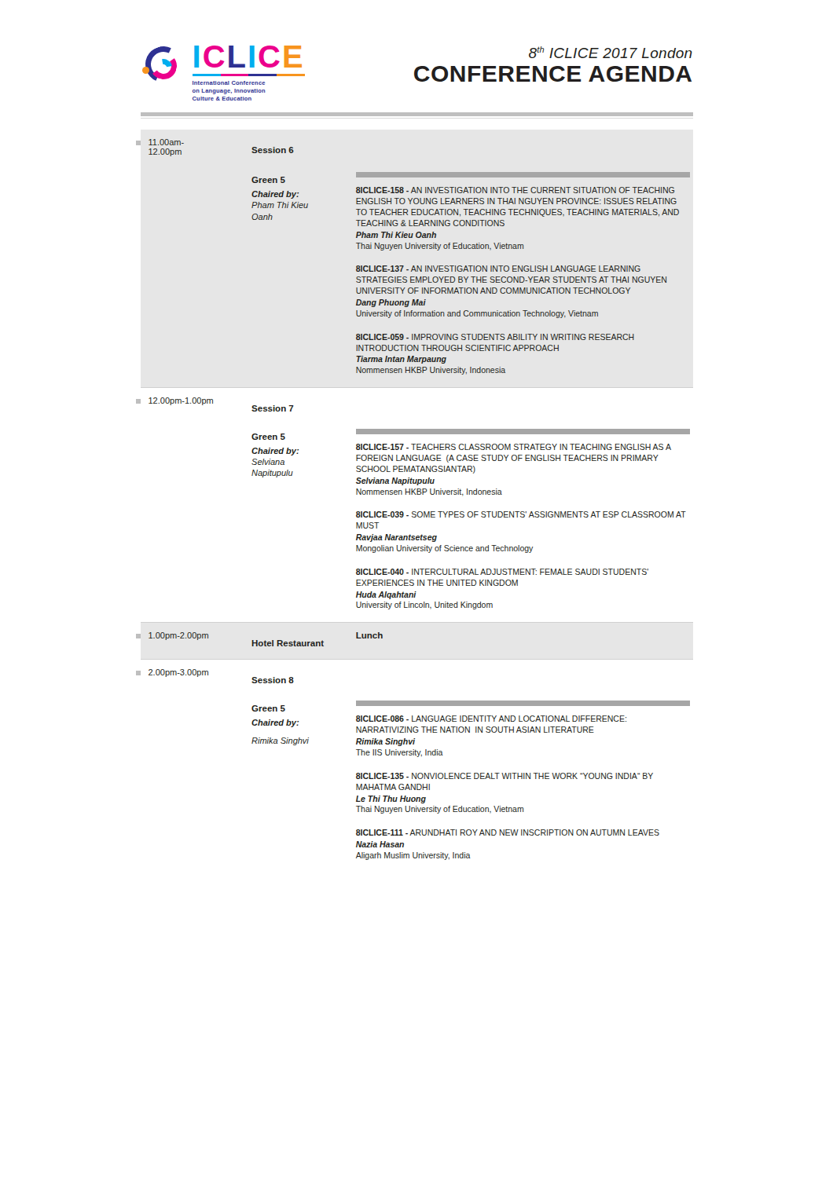ICLICE
International Conference
on Language, Innovation
Culture & Education
8th ICLICE 2017 London
CONFERENCE AGENDA
| 11.00am- 12.00pm | Session 6 | |
| | Green 5 Chaired by: Pham Thi Kieu Oanh | 8ICLICE-158 - AN INVESTIGATION INTO THE CURRENT SITUATION OF TEACHING ENGLISH TO YOUNG LEARNERS IN THAI NGUYEN PROVINCE: ISSUES RELATING TO TEACHER EDUCATION, TEACHING TECHNIQUES, TEACHING MATERIALS, AND TEACHING & LEARNING CONDITIONS Pham Thi Kieu Oanh Thai Nguyen University of Education, Vietnam 8ICLICE-137 - AN INVESTIGATION INTO ENGLISH LANGUAGE LEARNING STRATEGIES EMPLOYED BY THE SECOND-YEAR STUDENTS AT THAI NGUYEN UNIVERSITY OF INFORMATION AND COMMUNICATION TECHNOLOGY Dang Phuong Mai University of Information and Communication Technology, Vietnam 8ICLICE-059 - IMPROVING STUDENTS ABILITY IN WRITING RESEARCH INTRODUCTION THROUGH SCIENTIFIC APPROACH Tiarma Intan Marpaung Nommensen HKBP University, Indonesia |
| 12.00pm-1.00pm | Session 7 | |
| | Green 5 Chaired by: Selviana Napitupulu | 8ICLICE-157 - TEACHERS CLASSROOM STRATEGY IN TEACHING ENGLISH AS A FOREIGN LANGUAGE (A CASE STUDY OF ENGLISH TEACHERS IN PRIMARY SCHOOL PEMATANGSIANTAR) Selviana Napitupulu Nommensen HKBP Universit, Indonesia 8ICLICE-039 - SOME TYPES OF STUDENTS' ASSIGNMENTS AT ESP CLASSROOM AT MUST Ravjaa Narantsetseg Mongolian University of Science and Technology 8ICLICE-040 - INTERCULTURAL ADJUSTMENT: FEMALE SAUDI STUDENTS' EXPERIENCES IN THE UNITED KINGDOM Huda Alqahtani University of Lincoln, United Kingdom |
| 1.00pm-2.00pm | Hotel Restaurant | Lunch |
| 2.00pm-3.00pm | Session 8 | |
| | Green 5 Chaired by: Rimika Singhvi | 8ICLICE-086 - LANGUAGE IDENTITY AND LOCATIONAL DIFFERENCE: NARRATIVIZING THE NATION IN SOUTH ASIAN LITERATURE Rimika Singhvi The IIS University, India 8ICLICE-135 - NONVIOLENCE DEALT WITHIN THE WORK “YOUNG INDIA“ BY MAHATMA GANDHI Le Thi Thu Huong Thai Nguyen University of Education, Vietnam 8ICLICE-111 - ARUNDHATI ROY AND NEW INSCRIPTION ON AUTUMN LEAVES Nazia Hasan Aligarh Muslim University, India |